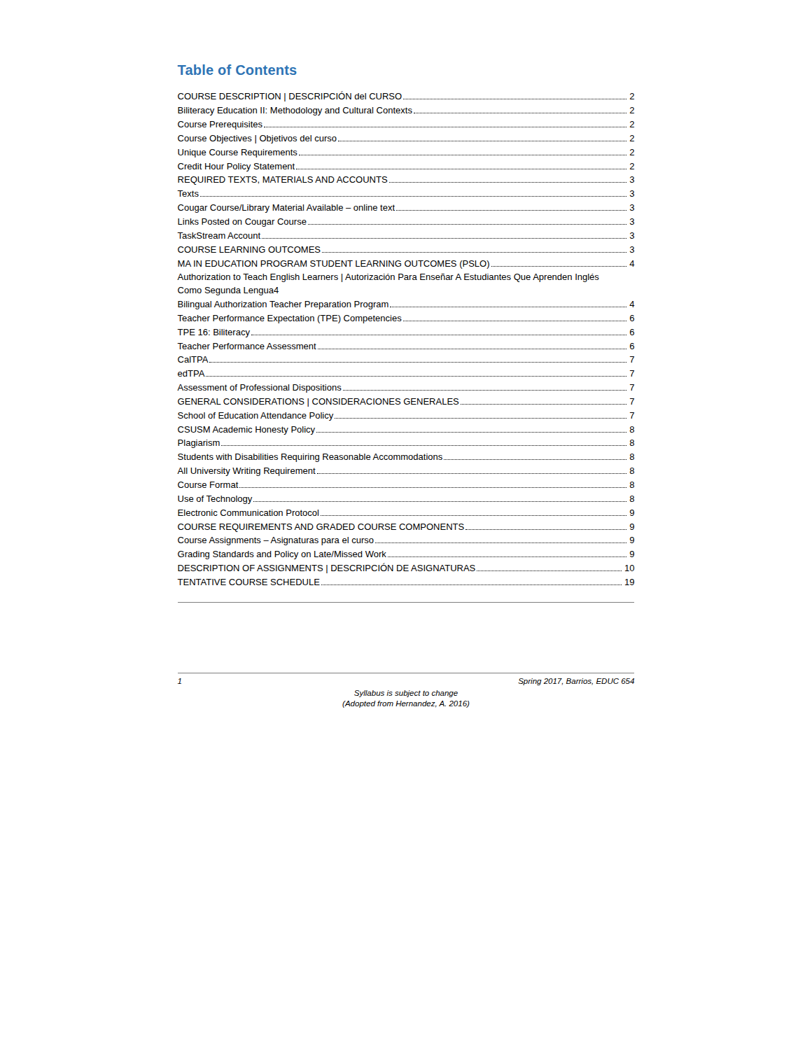Table of Contents
COURSE DESCRIPTION | DESCRIPCIÓN del CURSO 2
Biliteracy Education II: Methodology and Cultural Contexts 2
Course Prerequisites 2
Course Objectives | Objetivos del curso 2
Unique Course Requirements 2
Credit Hour Policy Statement 2
REQUIRED TEXTS, MATERIALS AND ACCOUNTS 3
Texts 3
Cougar Course/Library Material Available – online text 3
Links Posted on Cougar Course 3
TaskStream Account 3
COURSE LEARNING OUTCOMES 3
MA IN EDUCATION PROGRAM STUDENT LEARNING OUTCOMES (PSLO) 4
Authorization to Teach English Learners | Autorización Para Enseñar A Estudiantes Que Aprenden Inglés Como Segunda Lengua 4
Bilingual Authorization Teacher Preparation Program 4
Teacher Performance Expectation (TPE) Competencies 6
TPE 16: Biliteracy 6
Teacher Performance Assessment 6
CalTPA 7
edTPA 7
Assessment of Professional Dispositions 7
GENERAL CONSIDERATIONS | CONSIDERACIONES GENERALES 7
School of Education Attendance Policy 7
CSUSM Academic Honesty Policy 8
Plagiarism 8
Students with Disabilities Requiring Reasonable Accommodations 8
All University Writing Requirement 8
Course Format 8
Use of Technology 8
Electronic Communication Protocol 9
COURSE REQUIREMENTS AND GRADED COURSE COMPONENTS 9
Course Assignments – Asignaturas para el curso 9
Grading Standards and Policy on Late/Missed Work 9
DESCRIPTION OF ASSIGNMENTS | DESCRIPCIÓN DE ASIGNATURAS 10
TENTATIVE COURSE SCHEDULE 19
1 Spring 2017, Barrios, EDUC 654
Syllabus is subject to change
(Adopted from Hernandez, A. 2016)